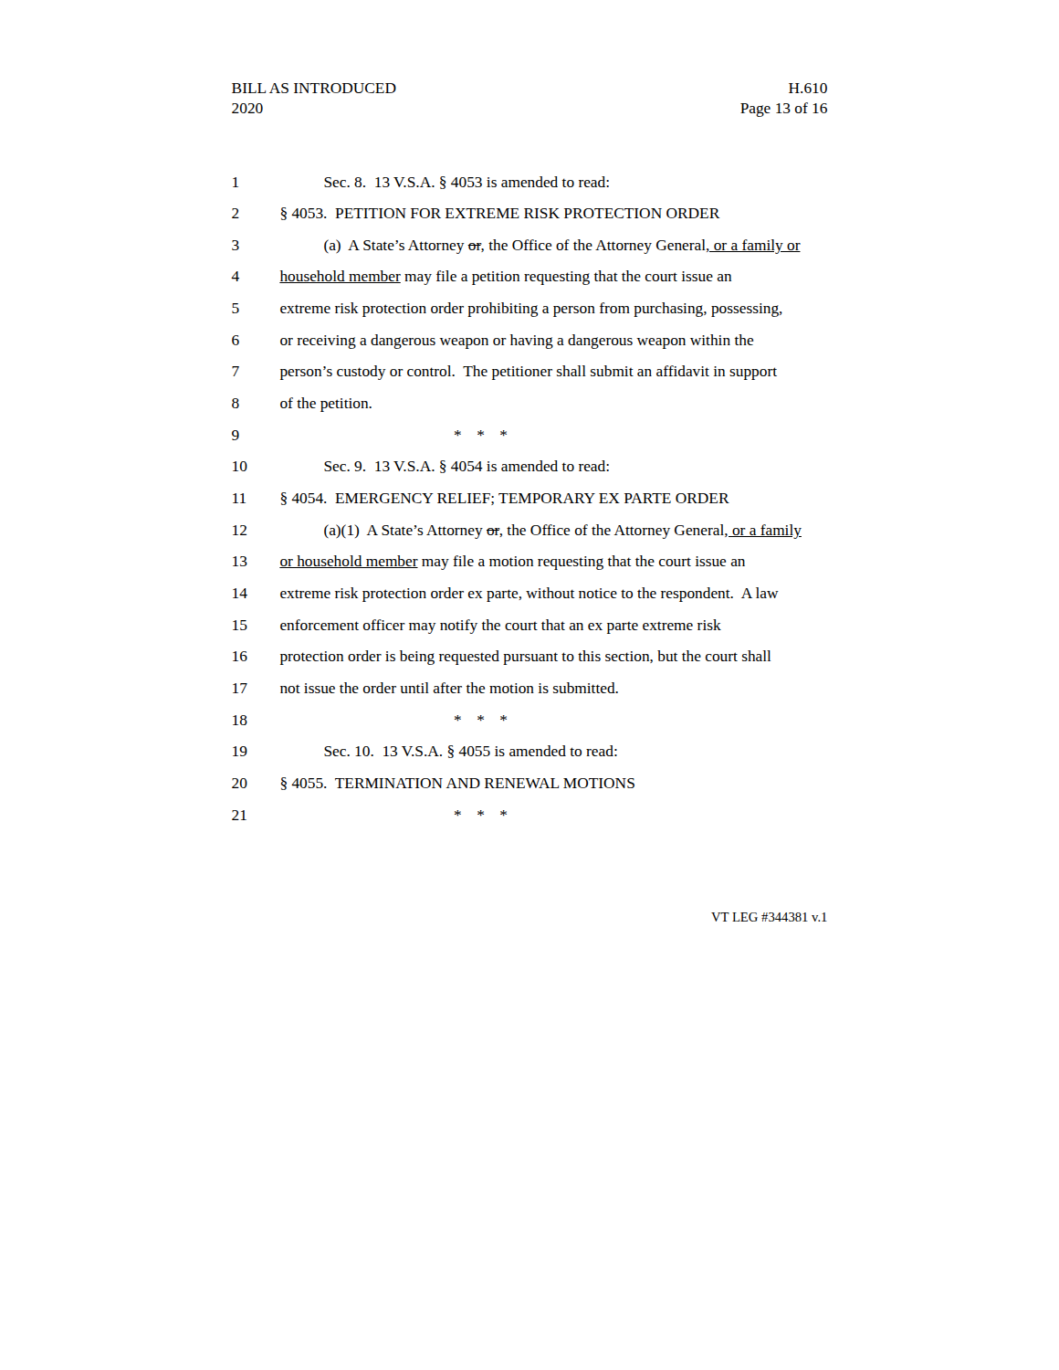BILL AS INTRODUCED
2020
H.610
Page 13 of 16
| 1 | Sec. 8. 13 V.S.A. § 4053 is amended to read: |
| 2 | § 4053. PETITION FOR EXTREME RISK PROTECTION ORDER |
| 3 | (a) A State’s Attorney or , the Office of the Attorney General , or a family or |
| 4 | household member may file a petition requesting that the court issue an |
| 5 | extreme risk protection order prohibiting a person from purchasing, possessing, |
| 6 | or receiving a dangerous weapon or having a dangerous weapon within the |
| 7 | person’s custody or control. The petitioner shall submit an affidavit in support |
| 8 | of the petition. |
| 9 | * * * |
| 10 | Sec. 9. 13 V.S.A. § 4054 is amended to read: |
| 11 | § 4054. EMERGENCY RELIEF; TEMPORARY EX PARTE ORDER |
| 12 | (a)(1) A State’s Attorney or , the Office of the Attorney General , or a family |
| 13 | or household member may file a motion requesting that the court issue an |
| 14 | extreme risk protection order ex parte, without notice to the respondent. A law |
| 15 | enforcement officer may notify the court that an ex parte extreme risk |
| 16 | protection order is being requested pursuant to this section, but the court shall |
| 17 | not issue the order until after the motion is submitted. |
| 18 | * * * |
| 19 | Sec. 10. 13 V.S.A. § 4055 is amended to read: |
| 20 | § 4055. TERMINATION AND RENEWAL MOTIONS |
| 21 | * * * |
VT LEG #344381 v.1